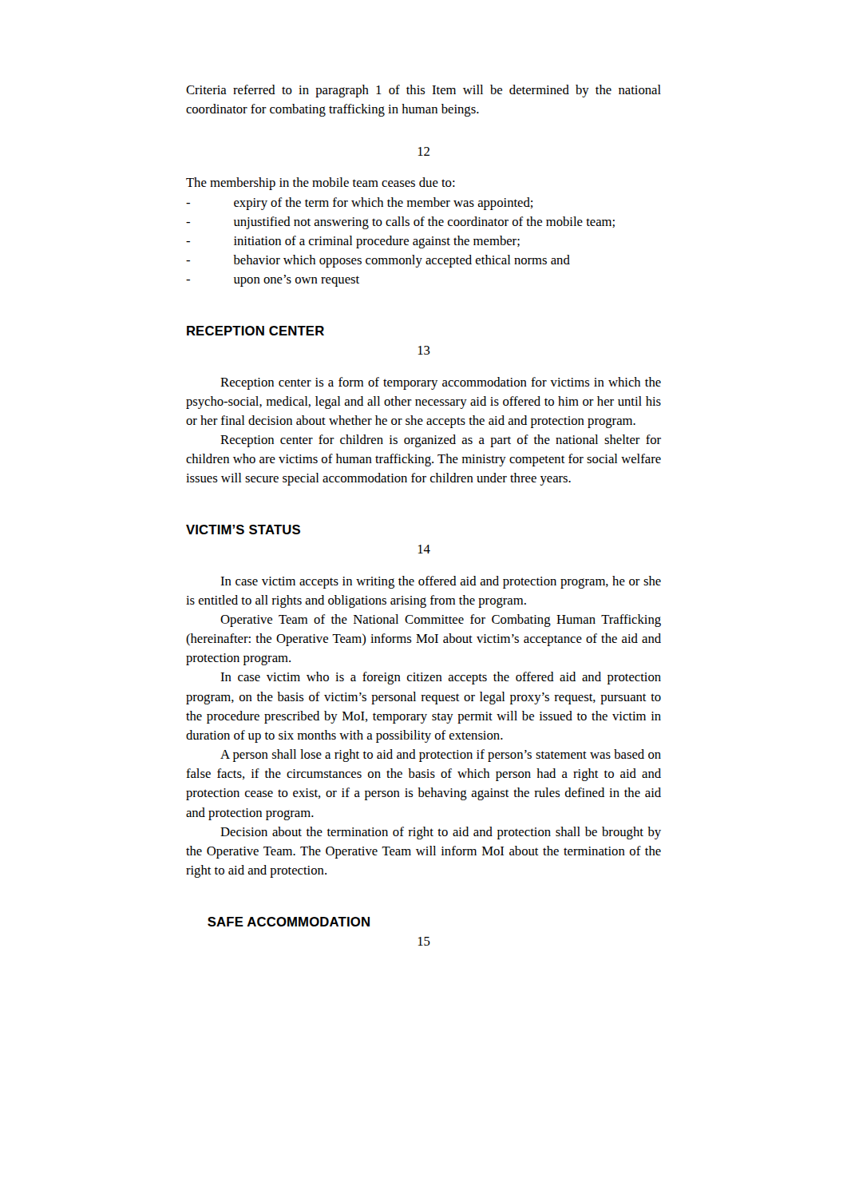Criteria referred to in paragraph 1 of this Item will be determined by the national coordinator for combating trafficking in human beings.
12
The membership in the mobile team ceases due to:
| - | expiry of the term for which the member was appointed; |
| - | unjustified not answering to calls of the coordinator of the mobile team; |
| - | initiation of a criminal procedure against the member; |
| - | behavior which opposes commonly accepted ethical norms and |
| - | upon one’s own request |
RECEPTION CENTER
13
Reception center is a form of temporary accommodation for victims in which the psycho-social, medical, legal and all other necessary aid is offered to him or her until his or her final decision about whether he or she accepts the aid and protection program.
Reception center for children is organized as a part of the national shelter for children who are victims of human trafficking. The ministry competent for social welfare issues will secure special accommodation for children under three years.
VICTIM’S STATUS
14
In case victim accepts in writing the offered aid and protection program, he or she is entitled to all rights and obligations arising from the program.
Operative Team of the National Committee for Combating Human Trafficking (hereinafter: the Operative Team) informs MoI about victim’s acceptance of the aid and protection program.
In case victim who is a foreign citizen accepts the offered aid and protection program, on the basis of victim’s personal request or legal proxy’s request, pursuant to the procedure prescribed by MoI, temporary stay permit will be issued to the victim in duration of up to six months with a possibility of extension.
A person shall lose a right to aid and protection if person’s statement was based on false facts, if the circumstances on the basis of which person had a right to aid and protection cease to exist, or if a person is behaving against the rules defined in the aid and protection program.
Decision about the termination of right to aid and protection shall be brought by the Operative Team. The Operative Team will inform MoI about the termination of the right to aid and protection.
SAFE ACCOMMODATION
15